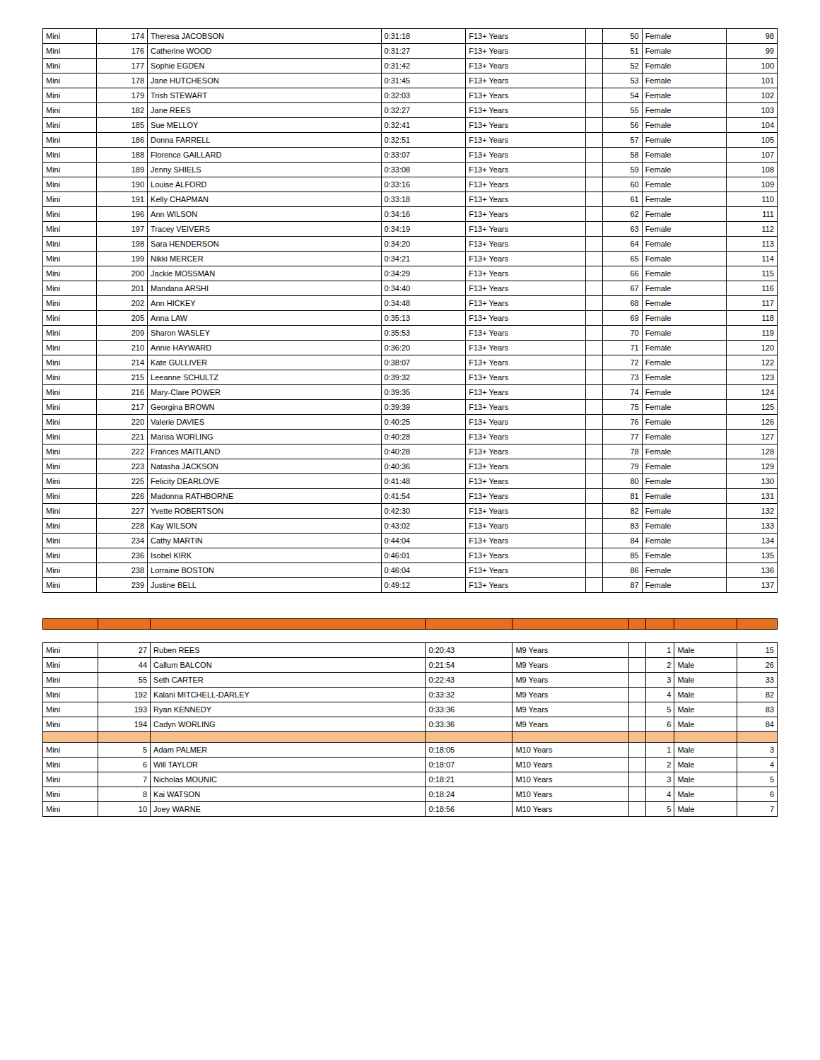| Mini | 174 | Theresa JACOBSON | 0:31:18 | F13+ Years | | 50 | Female | 98 |
| Mini | 176 | Catherine WOOD | 0:31:27 | F13+ Years | | 51 | Female | 99 |
| Mini | 177 | Sophie EGDEN | 0:31:42 | F13+ Years | | 52 | Female | 100 |
| Mini | 178 | Jane HUTCHESON | 0:31:45 | F13+ Years | | 53 | Female | 101 |
| Mini | 179 | Trish STEWART | 0:32:03 | F13+ Years | | 54 | Female | 102 |
| Mini | 182 | Jane REES | 0:32:27 | F13+ Years | | 55 | Female | 103 |
| Mini | 185 | Sue MELLOY | 0:32:41 | F13+ Years | | 56 | Female | 104 |
| Mini | 186 | Donna FARRELL | 0:32:51 | F13+ Years | | 57 | Female | 105 |
| Mini | 188 | Florence GAILLARD | 0:33:07 | F13+ Years | | 58 | Female | 107 |
| Mini | 189 | Jenny SHIELS | 0:33:08 | F13+ Years | | 59 | Female | 108 |
| Mini | 190 | Louise ALFORD | 0:33:16 | F13+ Years | | 60 | Female | 109 |
| Mini | 191 | Kelly CHAPMAN | 0:33:18 | F13+ Years | | 61 | Female | 110 |
| Mini | 196 | Ann WILSON | 0:34:16 | F13+ Years | | 62 | Female | 111 |
| Mini | 197 | Tracey VEIVERS | 0:34:19 | F13+ Years | | 63 | Female | 112 |
| Mini | 198 | Sara HENDERSON | 0:34:20 | F13+ Years | | 64 | Female | 113 |
| Mini | 199 | Nikki MERCER | 0:34:21 | F13+ Years | | 65 | Female | 114 |
| Mini | 200 | Jackie MOSSMAN | 0:34:29 | F13+ Years | | 66 | Female | 115 |
| Mini | 201 | Mandana ARSHI | 0:34:40 | F13+ Years | | 67 | Female | 116 |
| Mini | 202 | Ann HICKEY | 0:34:48 | F13+ Years | | 68 | Female | 117 |
| Mini | 205 | Anna LAW | 0:35:13 | F13+ Years | | 69 | Female | 118 |
| Mini | 209 | Sharon WASLEY | 0:35:53 | F13+ Years | | 70 | Female | 119 |
| Mini | 210 | Annie HAYWARD | 0:36:20 | F13+ Years | | 71 | Female | 120 |
| Mini | 214 | Kate GULLIVER | 0:38:07 | F13+ Years | | 72 | Female | 122 |
| Mini | 215 | Leeanne SCHULTZ | 0:39:32 | F13+ Years | | 73 | Female | 123 |
| Mini | 216 | Mary-Clare POWER | 0:39:35 | F13+ Years | | 74 | Female | 124 |
| Mini | 217 | Georgina BROWN | 0:39:39 | F13+ Years | | 75 | Female | 125 |
| Mini | 220 | Valerie DAVIES | 0:40:25 | F13+ Years | | 76 | Female | 126 |
| Mini | 221 | Marisa WORLING | 0:40:28 | F13+ Years | | 77 | Female | 127 |
| Mini | 222 | Frances MAITLAND | 0:40:28 | F13+ Years | | 78 | Female | 128 |
| Mini | 223 | Natasha JACKSON | 0:40:36 | F13+ Years | | 79 | Female | 129 |
| Mini | 225 | Felicity DEARLOVE | 0:41:48 | F13+ Years | | 80 | Female | 130 |
| Mini | 226 | Madonna RATHBORNE | 0:41:54 | F13+ Years | | 81 | Female | 131 |
| Mini | 227 | Yvette ROBERTSON | 0:42:30 | F13+ Years | | 82 | Female | 132 |
| Mini | 228 | Kay WILSON | 0:43:02 | F13+ Years | | 83 | Female | 133 |
| Mini | 234 | Cathy MARTIN | 0:44:04 | F13+ Years | | 84 | Female | 134 |
| Mini | 236 | Isobel KIRK | 0:46:01 | F13+ Years | | 85 | Female | 135 |
| Mini | 238 | Lorraine BOSTON | 0:46:04 | F13+ Years | | 86 | Female | 136 |
| Mini | 239 | Justine BELL | 0:49:12 | F13+ Years | | 87 | Female | 137 |
| Mini | 27 | Ruben REES | 0:20:43 | M9 Years | | 1 | Male | 15 |
| Mini | 44 | Callum BALCON | 0:21:54 | M9 Years | | 2 | Male | 26 |
| Mini | 55 | Seth CARTER | 0:22:43 | M9 Years | | 3 | Male | 33 |
| Mini | 192 | Kalani MITCHELL-DARLEY | 0:33:32 | M9 Years | | 4 | Male | 82 |
| Mini | 193 | Ryan KENNEDY | 0:33:36 | M9 Years | | 5 | Male | 83 |
| Mini | 194 | Cadyn WORLING | 0:33:36 | M9 Years | | 6 | Male | 84 |
| Mini | 5 | Adam PALMER | 0:18:05 | M10 Years | | 1 | Male | 3 |
| Mini | 6 | Will TAYLOR | 0:18:07 | M10 Years | | 2 | Male | 4 |
| Mini | 7 | Nicholas MOUNIC | 0:18:21 | M10 Years | | 3 | Male | 5 |
| Mini | 8 | Kai WATSON | 0:18:24 | M10 Years | | 4 | Male | 6 |
| Mini | 10 | Joey WARNE | 0:18:56 | M10 Years | | 5 | Male | 7 |